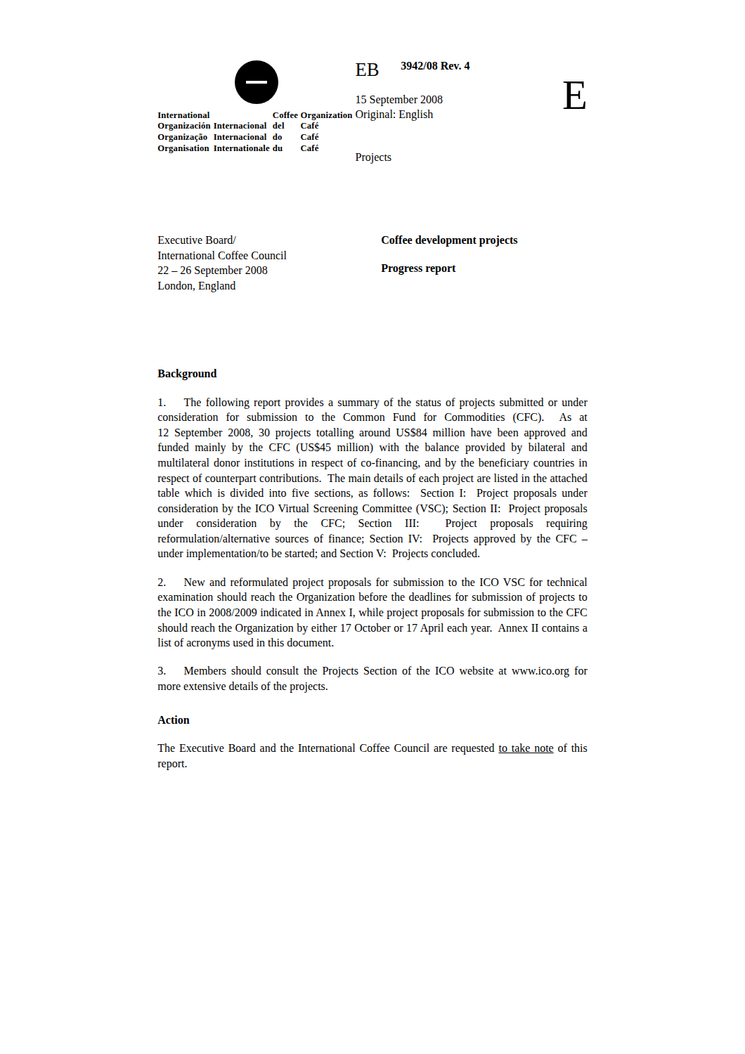| / International / / Coffee / Organization / / Organización / Internacional / del / Café / / Organização / Internacional / do / Café / / Organisation / Internationale / du / Café / | EB 3942/08 Rev. 4 15 September 2008 Original: English Projects | E |
| Executive Board/ International Coffee Council 22 – 26 September 2008 London, England | Coffee development projects Progress report |
Background
1. The following report provides a summary of the status of projects submitted or under consideration for submission to the Common Fund for Commodities (CFC). As at 12 September 2008, 30 projects totalling around US$84 million have been approved and funded mainly by the CFC (US$45 million) with the balance provided by bilateral and multilateral donor institutions in respect of co-financing, and by the beneficiary countries in respect of counterpart contributions. The main details of each project are listed in the attached table which is divided into five sections, as follows: Section I: Project proposals under consideration by the ICO Virtual Screening Committee (VSC); Section II: Project proposals under consideration by the CFC; Section III: Project proposals requiring reformulation/alternative sources of finance; Section IV: Projects approved by the CFC – under implementation/to be started; and Section V: Projects concluded.
2. New and reformulated project proposals for submission to the ICO VSC for technical examination should reach the Organization before the deadlines for submission of projects to the ICO in 2008/2009 indicated in Annex I, while project proposals for submission to the CFC should reach the Organization by either 17 October or 17 April each year. Annex II contains a list of acronyms used in this document.
3. Members should consult the Projects Section of the ICO website at www.ico.org for more extensive details of the projects.
Action
The Executive Board and the International Coffee Council are requested to take note of this report.